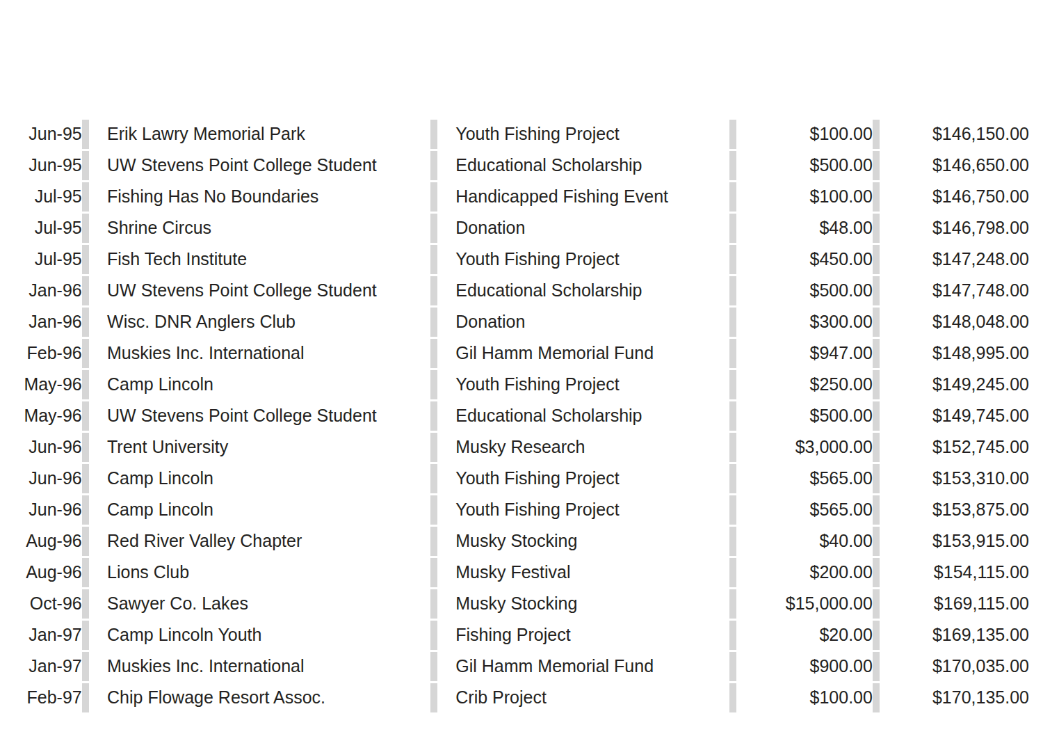| Jun-95 | | | Erik Lawry Memorial Park | | | Youth Fishing Project | | $100.00 | | $146,150.00 |
| Jun-95 | | | UW Stevens Point College Student | | | Educational Scholarship | | $500.00 | | $146,650.00 |
| Jul-95 | | | Fishing Has No Boundaries | | | Handicapped Fishing Event | | $100.00 | | $146,750.00 |
| Jul-95 | | | Shrine Circus | | | Donation | | $48.00 | | $146,798.00 |
| Jul-95 | | | Fish Tech Institute | | | Youth Fishing Project | | $450.00 | | $147,248.00 |
| Jan-96 | | | UW Stevens Point College Student | | | Educational Scholarship | | $500.00 | | $147,748.00 |
| Jan-96 | | | Wisc. DNR Anglers Club | | | Donation | | $300.00 | | $148,048.00 |
| Feb-96 | | | Muskies Inc. International | | | Gil Hamm Memorial Fund | | $947.00 | | $148,995.00 |
| May-96 | | | Camp Lincoln | | | Youth Fishing Project | | $250.00 | | $149,245.00 |
| May-96 | | | UW Stevens Point College Student | | | Educational Scholarship | | $500.00 | | $149,745.00 |
| Jun-96 | | | Trent University | | | Musky Research | | $3,000.00 | | $152,745.00 |
| Jun-96 | | | Camp Lincoln | | | Youth Fishing Project | | $565.00 | | $153,310.00 |
| Jun-96 | | | Camp Lincoln | | | Youth Fishing Project | | $565.00 | | $153,875.00 |
| Aug-96 | | | Red River Valley Chapter | | | Musky Stocking | | $40.00 | | $153,915.00 |
| Aug-96 | | | Lions Club | | | Musky Festival | | $200.00 | | $154,115.00 |
| Oct-96 | | | Sawyer Co. Lakes | | | Musky Stocking | | $15,000.00 | | $169,115.00 |
| Jan-97 | | | Camp Lincoln Youth | | | Fishing Project | | $20.00 | | $169,135.00 |
| Jan-97 | | | Muskies Inc. International | | | Gil Hamm Memorial Fund | | $900.00 | | $170,035.00 |
| Feb-97 | | | Chip Flowage Resort Assoc. | | | Crib Project | | $100.00 | | $170,135.00 |